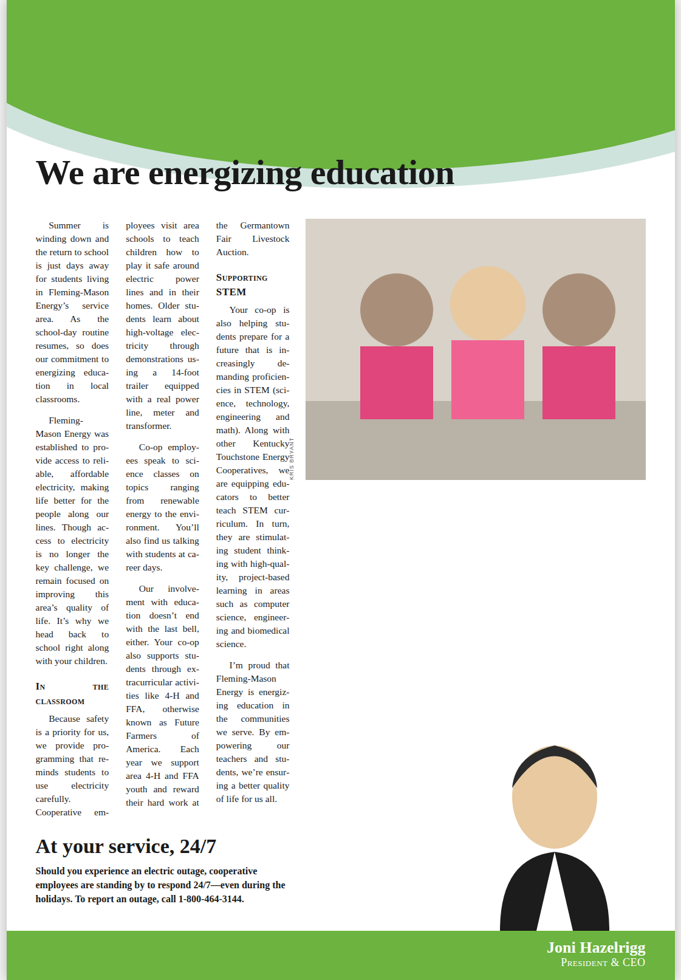July 2018
Fleming-Mason Energy
cooperative news
We are energizing education
KRIS BRYANT
Summer is winding down and the return to school is just days away for students living in Fleming-Mason Energy’s service area. As the school-day routine resumes, so does our commitment to energizing education in local classrooms.
Fleming-Mason Energy was established to provide access to reliable, affordable electricity, making life better for the people along our lines. Though access to electricity is no longer the key challenge, we remain focused on improving this area’s quality of life. It’s why we head back to school right along with your children.
In the classroom
Because safety is a priority for us, we provide programming that reminds students to use electricity carefully. Cooperative employees visit area schools to teach children how to play it safe around electric power lines and in their homes. Older students learn about high-voltage electricity through demonstrations using a 14-foot trailer equipped with a real power line, meter and transformer.
Co-op employees speak to science classes on topics ranging from renewable energy to the environment. You’ll also find us talking with students at career days.
Our involvement with education doesn’t end with the last bell, either. Your co-op also supports students through extracurricular activities like 4-H and FFA, otherwise known as Future Farmers of America. Each year we support area 4-H and FFA youth and reward their hard work at the Germantown Fair Livestock Auction.
Supporting STEM
Your co-op is also helping students prepare for a future that is increasingly demanding proficiencies in STEM (science, technology, engineering and math). Along with other Kentucky Touchstone Energy Cooperatives, we are equipping educators to better teach STEM curriculum. In turn, they are stimulating student thinking with high-quality, project-based learning in areas such as computer science, engineering and biomedical science.
I’m proud that Fleming-Mason Energy is energizing education in the communities we serve. By empowering our teachers and students, we’re ensuring a better quality of life for us all.
At your service, 24/7
Should you experience an electric outage, cooperative employees are standing by to respond 24/7—even during the holidays. To report an outage, call 1-800-464-3144.
Joni Hazelrigg
President & CEO